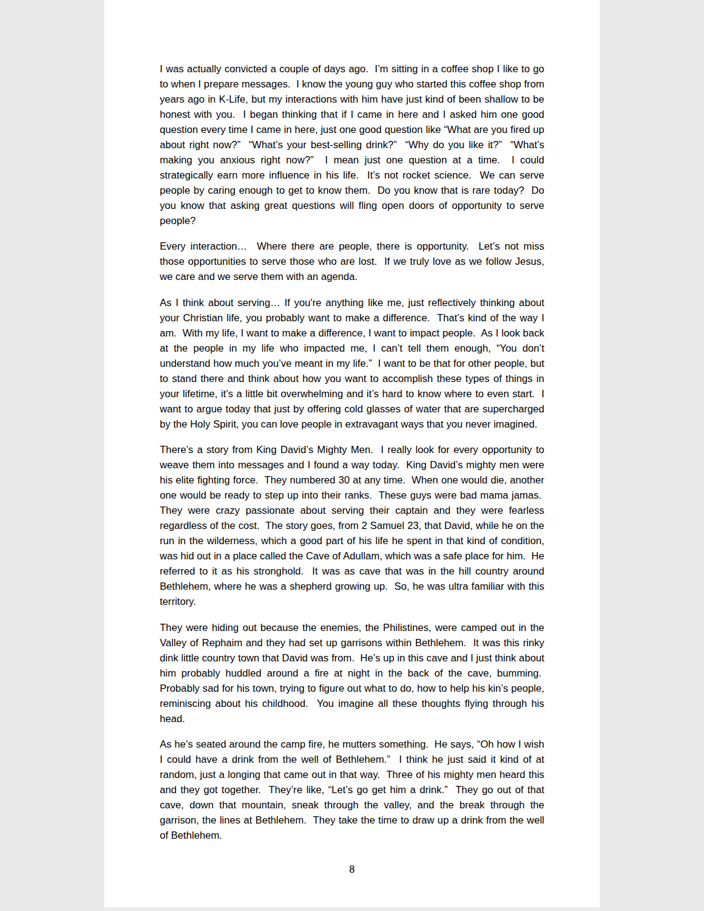I was actually convicted a couple of days ago. I’m sitting in a coffee shop I like to go to when I prepare messages. I know the young guy who started this coffee shop from years ago in K-Life, but my interactions with him have just kind of been shallow to be honest with you. I began thinking that if I came in here and I asked him one good question every time I came in here, just one good question like “What are you fired up about right now?” “What’s your best-selling drink?” “Why do you like it?” “What’s making you anxious right now?” I mean just one question at a time. I could strategically earn more influence in his life. It’s not rocket science. We can serve people by caring enough to get to know them. Do you know that is rare today? Do you know that asking great questions will fling open doors of opportunity to serve people?
Every interaction… Where there are people, there is opportunity. Let’s not miss those opportunities to serve those who are lost. If we truly love as we follow Jesus, we care and we serve them with an agenda.
As I think about serving… If you're anything like me, just reflectively thinking about your Christian life, you probably want to make a difference. That’s kind of the way I am. With my life, I want to make a difference, I want to impact people. As I look back at the people in my life who impacted me, I can’t tell them enough, “You don’t understand how much you’ve meant in my life.” I want to be that for other people, but to stand there and think about how you want to accomplish these types of things in your lifetime, it’s a little bit overwhelming and it’s hard to know where to even start. I want to argue today that just by offering cold glasses of water that are supercharged by the Holy Spirit, you can love people in extravagant ways that you never imagined.
There’s a story from King David’s Mighty Men. I really look for every opportunity to weave them into messages and I found a way today. King David’s mighty men were his elite fighting force. They numbered 30 at any time. When one would die, another one would be ready to step up into their ranks. These guys were bad mama jamas. They were crazy passionate about serving their captain and they were fearless regardless of the cost. The story goes, from 2 Samuel 23, that David, while he on the run in the wilderness, which a good part of his life he spent in that kind of condition, was hid out in a place called the Cave of Adullam, which was a safe place for him. He referred to it as his stronghold. It was as cave that was in the hill country around Bethlehem, where he was a shepherd growing up. So, he was ultra familiar with this territory.
They were hiding out because the enemies, the Philistines, were camped out in the Valley of Rephaim and they had set up garrisons within Bethlehem. It was this rinky dink little country town that David was from. He’s up in this cave and I just think about him probably huddled around a fire at night in the back of the cave, bumming. Probably sad for his town, trying to figure out what to do, how to help his kin’s people, reminiscing about his childhood. You imagine all these thoughts flying through his head.
As he’s seated around the camp fire, he mutters something. He says, “Oh how I wish I could have a drink from the well of Bethlehem.” I think he just said it kind of at random, just a longing that came out in that way. Three of his mighty men heard this and they got together. They’re like, “Let’s go get him a drink.” They go out of that cave, down that mountain, sneak through the valley, and the break through the garrison, the lines at Bethlehem. They take the time to draw up a drink from the well of Bethlehem.
8